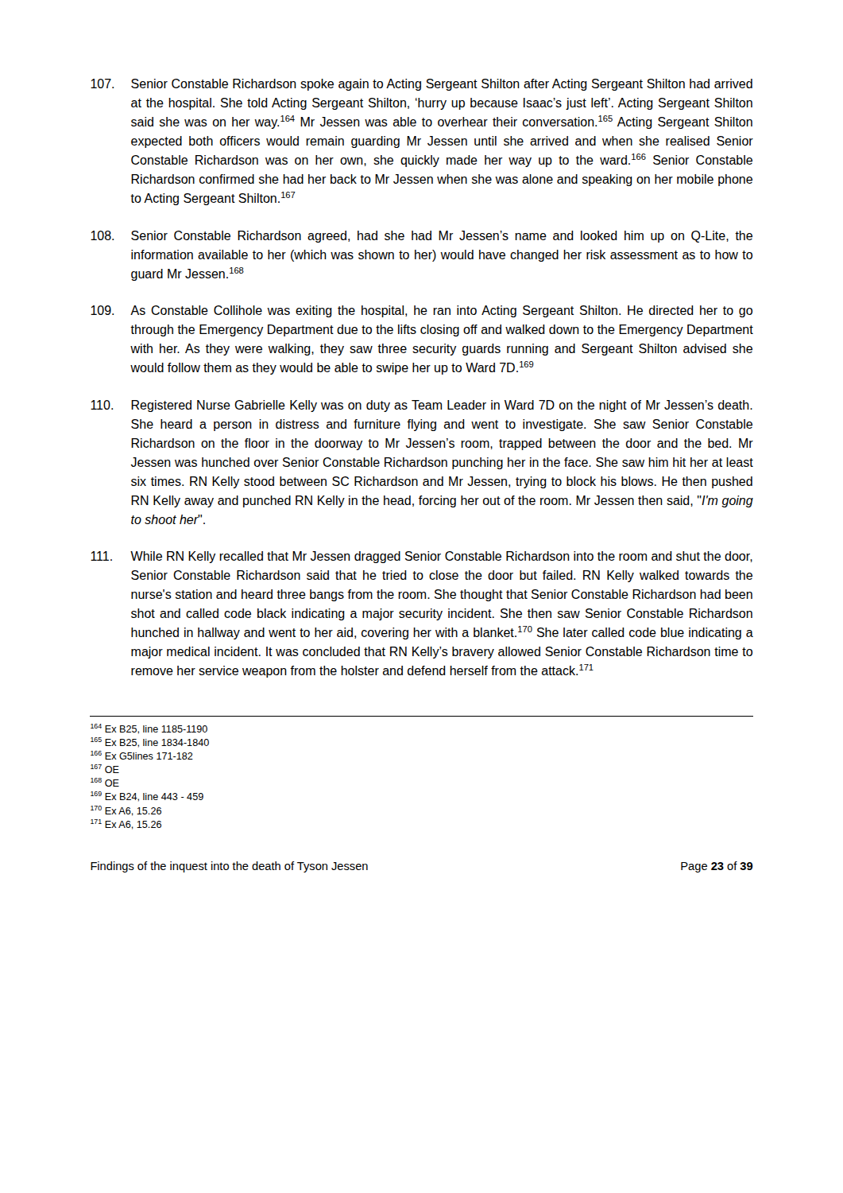107. Senior Constable Richardson spoke again to Acting Sergeant Shilton after Acting Sergeant Shilton had arrived at the hospital. She told Acting Sergeant Shilton, ‘hurry up because Isaac’s just left’. Acting Sergeant Shilton said she was on her way.164 Mr Jessen was able to overhear their conversation.165 Acting Sergeant Shilton expected both officers would remain guarding Mr Jessen until she arrived and when she realised Senior Constable Richardson was on her own, she quickly made her way up to the ward.166 Senior Constable Richardson confirmed she had her back to Mr Jessen when she was alone and speaking on her mobile phone to Acting Sergeant Shilton.167
108. Senior Constable Richardson agreed, had she had Mr Jessen’s name and looked him up on Q-Lite, the information available to her (which was shown to her) would have changed her risk assessment as to how to guard Mr Jessen.168
109. As Constable Collihole was exiting the hospital, he ran into Acting Sergeant Shilton. He directed her to go through the Emergency Department due to the lifts closing off and walked down to the Emergency Department with her. As they were walking, they saw three security guards running and Sergeant Shilton advised she would follow them as they would be able to swipe her up to Ward 7D.169
110. Registered Nurse Gabrielle Kelly was on duty as Team Leader in Ward 7D on the night of Mr Jessen’s death. She heard a person in distress and furniture flying and went to investigate. She saw Senior Constable Richardson on the floor in the doorway to Mr Jessen’s room, trapped between the door and the bed. Mr Jessen was hunched over Senior Constable Richardson punching her in the face. She saw him hit her at least six times. RN Kelly stood between SC Richardson and Mr Jessen, trying to block his blows. He then pushed RN Kelly away and punched RN Kelly in the head, forcing her out of the room. Mr Jessen then said, "I'm going to shoot her".
111. While RN Kelly recalled that Mr Jessen dragged Senior Constable Richardson into the room and shut the door, Senior Constable Richardson said that he tried to close the door but failed. RN Kelly walked towards the nurse's station and heard three bangs from the room. She thought that Senior Constable Richardson had been shot and called code black indicating a major security incident. She then saw Senior Constable Richardson hunched in hallway and went to her aid, covering her with a blanket.170 She later called code blue indicating a major medical incident. It was concluded that RN Kelly’s bravery allowed Senior Constable Richardson time to remove her service weapon from the holster and defend herself from the attack.171
164 Ex B25, line 1185-1190
165 Ex B25, line 1834-1840
166 Ex G5lines 171-182
167 OE
168 OE
169 Ex B24, line 443 - 459
170 Ex A6, 15.26
171 Ex A6, 15.26
Findings of the inquest into the death of Tyson Jessen Page 23 of 39